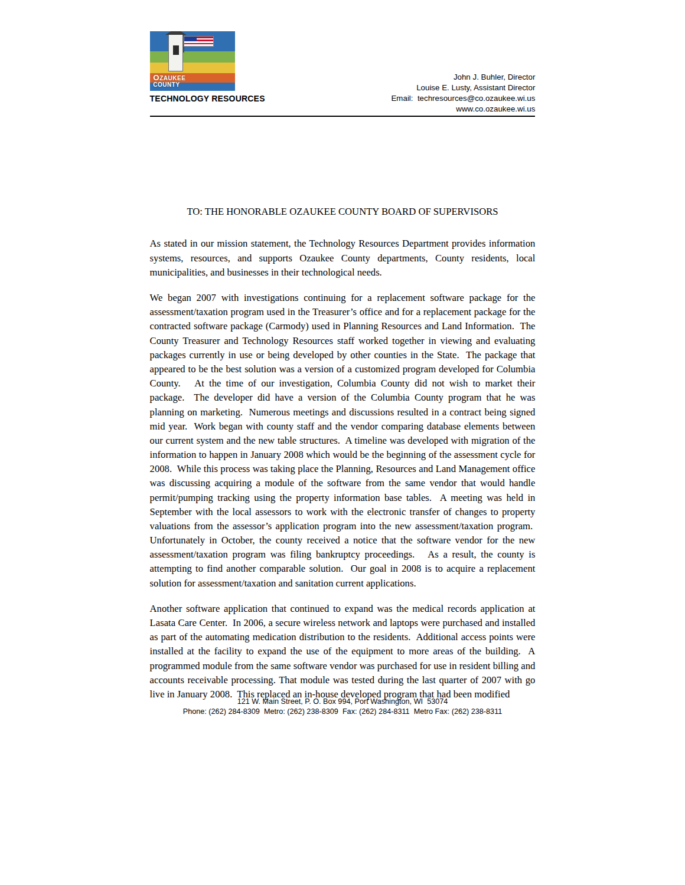OZAUKEE
COUNTY
TECHNOLOGY RESOURCES
John J. Buhler, Director
Louise E. Lusty, Assistant Director
Email: techresources@co.ozaukee.wi.us
www.co.ozaukee.wi.us
TO: THE HONORABLE OZAUKEE COUNTY BOARD OF SUPERVISORS
As stated in our mission statement, the Technology Resources Department provides information systems, resources, and supports Ozaukee County departments, County residents, local municipalities, and businesses in their technological needs.
We began 2007 with investigations continuing for a replacement software package for the assessment/taxation program used in the Treasurer’s office and for a replacement package for the contracted software package (Carmody) used in Planning Resources and Land Information. The County Treasurer and Technology Resources staff worked together in viewing and evaluating packages currently in use or being developed by other counties in the State. The package that appeared to be the best solution was a version of a customized program developed for Columbia County. At the time of our investigation, Columbia County did not wish to market their package. The developer did have a version of the Columbia County program that he was planning on marketing. Numerous meetings and discussions resulted in a contract being signed mid year. Work began with county staff and the vendor comparing database elements between our current system and the new table structures. A timeline was developed with migration of the information to happen in January 2008 which would be the beginning of the assessment cycle for 2008. While this process was taking place the Planning, Resources and Land Management office was discussing acquiring a module of the software from the same vendor that would handle permit/pumping tracking using the property information base tables. A meeting was held in September with the local assessors to work with the electronic transfer of changes to property valuations from the assessor’s application program into the new assessment/taxation program. Unfortunately in October, the county received a notice that the software vendor for the new assessment/taxation program was filing bankruptcy proceedings. As a result, the county is attempting to find another comparable solution. Our goal in 2008 is to acquire a replacement solution for assessment/taxation and sanitation current applications.
Another software application that continued to expand was the medical records application at Lasata Care Center. In 2006, a secure wireless network and laptops were purchased and installed as part of the automating medication distribution to the residents. Additional access points were installed at the facility to expand the use of the equipment to more areas of the building. A programmed module from the same software vendor was purchased for use in resident billing and accounts receivable processing. That module was tested during the last quarter of 2007 with go live in January 2008. This replaced an in-house developed program that had been modified
121 W. Main Street, P. O. Box 994, Port Washington, WI 53074
Phone: (262) 284-8309 Metro: (262) 238-8309 Fax: (262) 284-8311 Metro Fax: (262) 238-8311